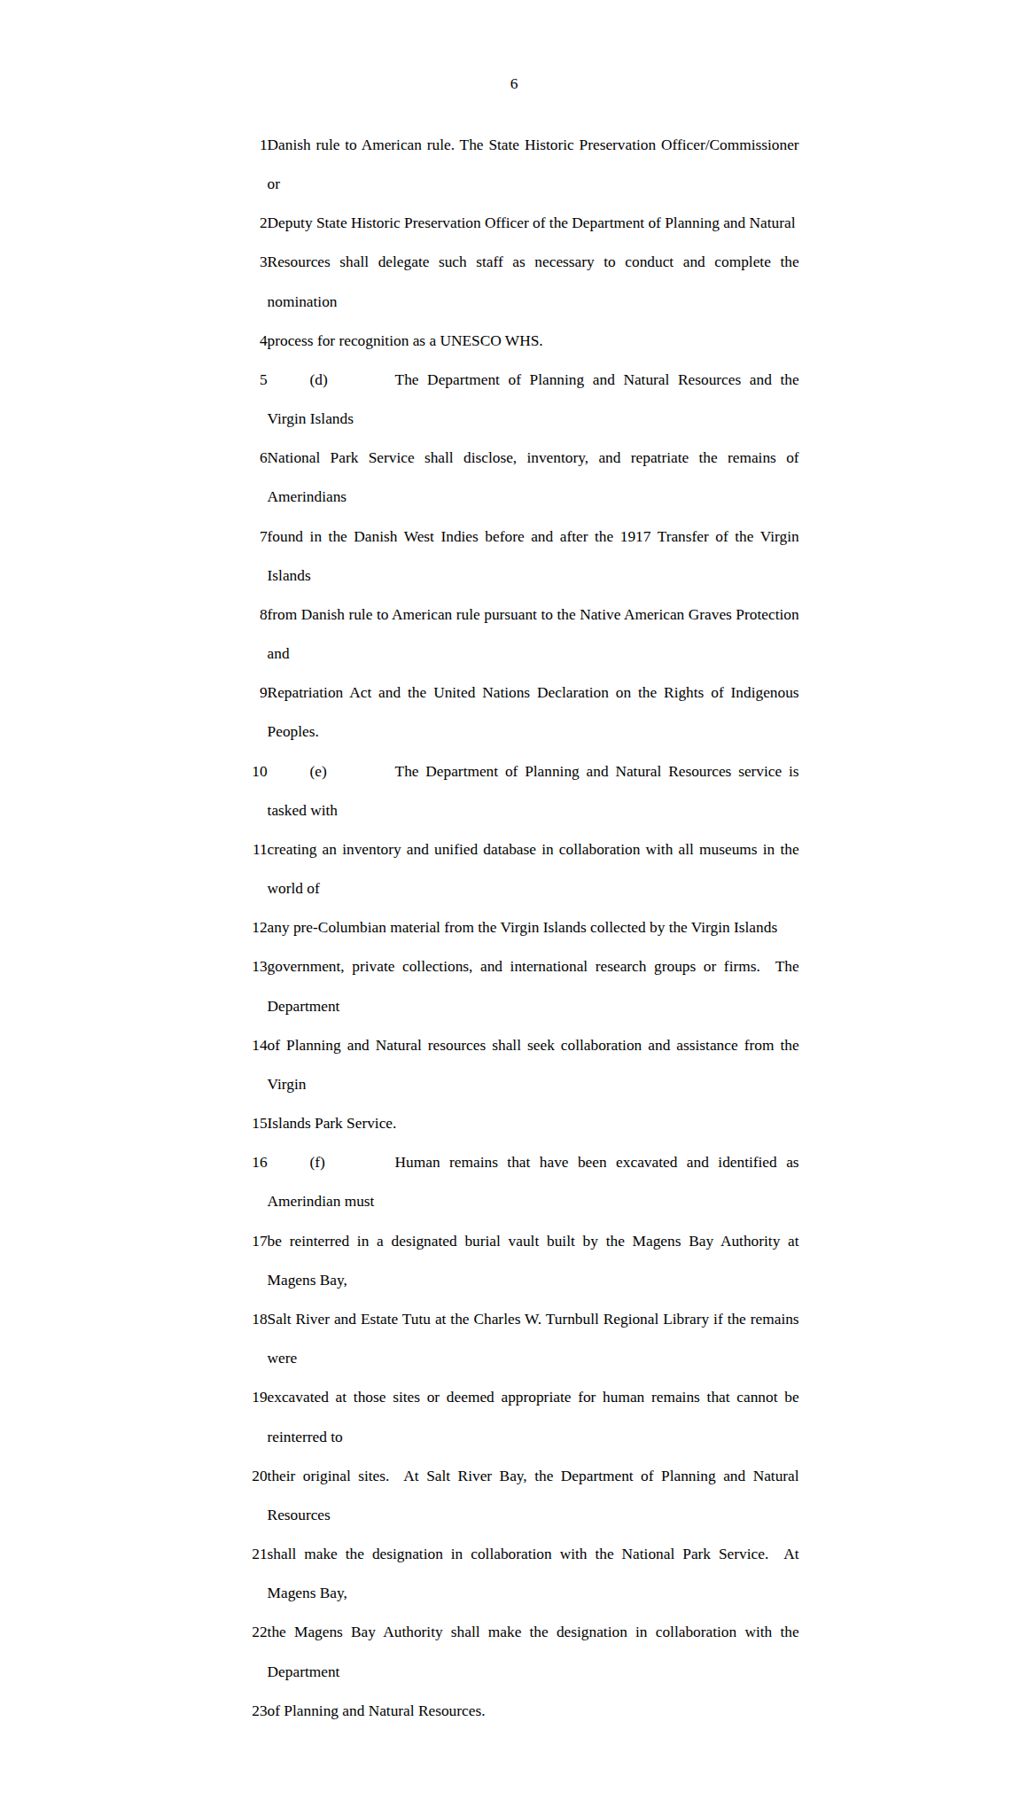6
| 1 | Danish rule to American rule. The State Historic Preservation Officer/Commissioner or |
| 2 | Deputy State Historic Preservation Officer of the Department of Planning and Natural |
| 3 | Resources shall delegate such staff as necessary to conduct and complete the nomination |
| 4 | process for recognition as a UNESCO WHS. |
| 5 | (d) The Department of Planning and Natural Resources and the Virgin Islands |
| 6 | National Park Service shall disclose, inventory, and repatriate the remains of Amerindians |
| 7 | found in the Danish West Indies before and after the 1917 Transfer of the Virgin Islands |
| 8 | from Danish rule to American rule pursuant to the Native American Graves Protection and |
| 9 | Repatriation Act and the United Nations Declaration on the Rights of Indigenous Peoples. |
| 10 | (e) The Department of Planning and Natural Resources service is tasked with |
| 11 | creating an inventory and unified database in collaboration with all museums in the world of |
| 12 | any pre-Columbian material from the Virgin Islands collected by the Virgin Islands |
| 13 | government, private collections, and international research groups or firms. The Department |
| 14 | of Planning and Natural resources shall seek collaboration and assistance from the Virgin |
| 15 | Islands Park Service. |
| 16 | (f) Human remains that have been excavated and identified as Amerindian must |
| 17 | be reinterred in a designated burial vault built by the Magens Bay Authority at Magens Bay, |
| 18 | Salt River and Estate Tutu at the Charles W. Turnbull Regional Library if the remains were |
| 19 | excavated at those sites or deemed appropriate for human remains that cannot be reinterred to |
| 20 | their original sites. At Salt River Bay, the Department of Planning and Natural Resources |
| 21 | shall make the designation in collaboration with the National Park Service. At Magens Bay, |
| 22 | the Magens Bay Authority shall make the designation in collaboration with the Department |
| 23 | of Planning and Natural Resources. |